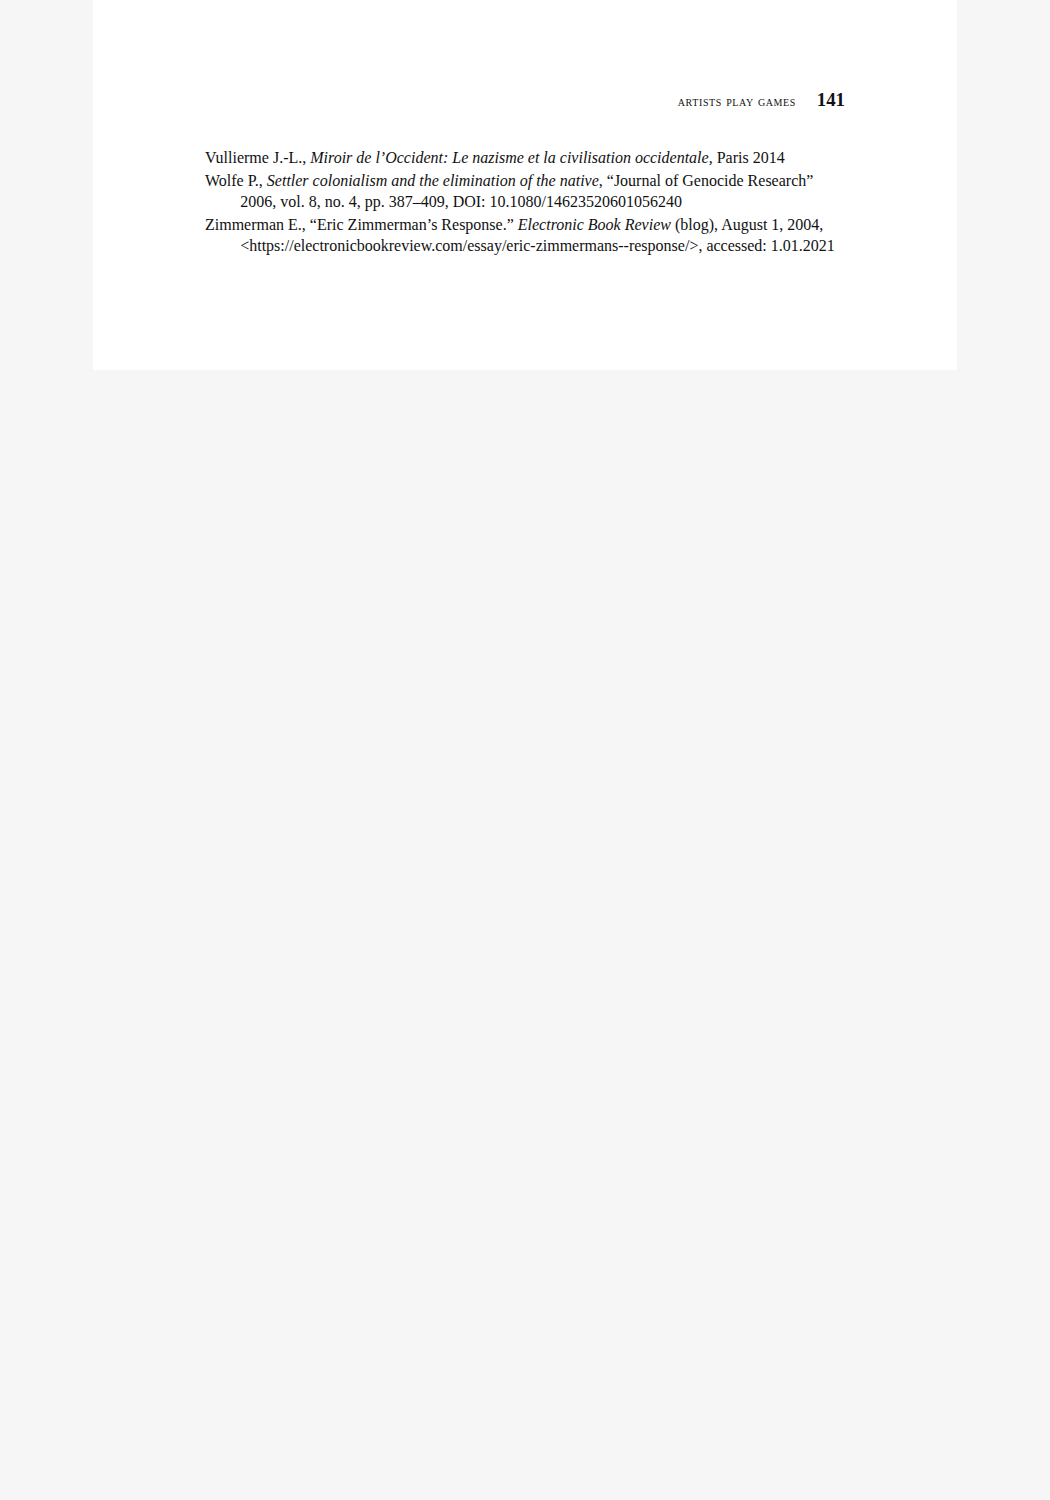artists play games 141
Vullierme J.-L., Miroir de l’Occident: Le nazisme et la civilisation occidentale, Paris 2014
Wolfe P., Settler colonialism and the elimination of the native, “Journal of Genocide Research” 2006, vol. 8, no. 4, pp. 387–409, DOI: 10.1080/14623520601056240
Zimmerman E., “Eric Zimmerman’s Response.” Electronic Book Review (blog), August 1, 2004, <https://electronicbookreview.com/essay/eric-zimmermans--response/>, accessed: 1.01.2021